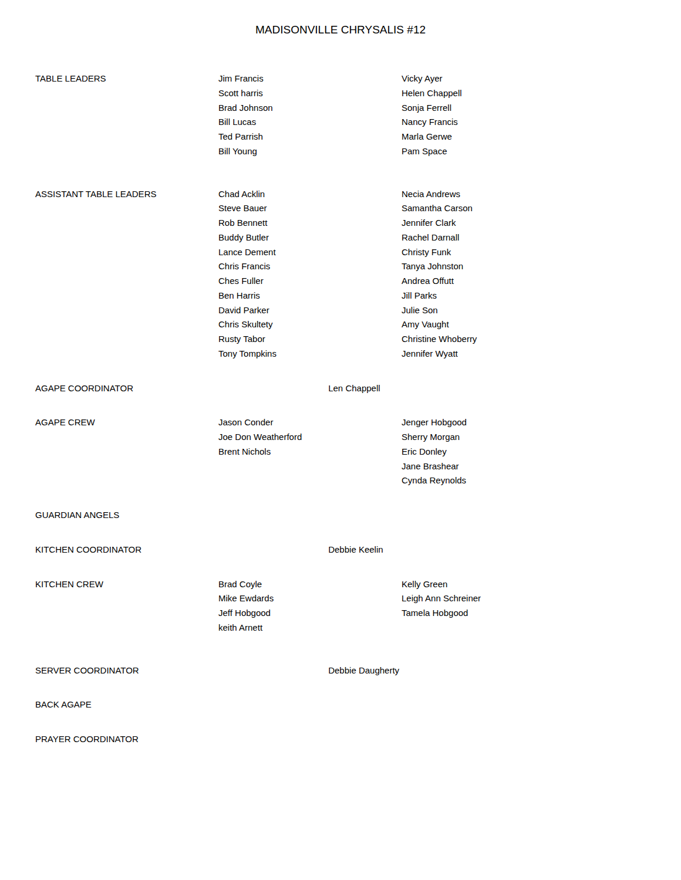MADISONVILLE CHRYSALIS #12
| TABLE LEADERS | Jim Francis Scott harris Brad Johnson Bill Lucas Ted Parrish Bill Young | Vicky Ayer Helen Chappell Sonja Ferrell Nancy Francis Marla Gerwe Pam Space |
| ASSISTANT TABLE LEADERS | Chad Acklin Steve Bauer Rob Bennett Buddy Butler Lance Dement Chris Francis Ches Fuller Ben Harris David Parker Chris Skultety Rusty Tabor Tony Tompkins | Necia Andrews Samantha Carson Jennifer Clark Rachel Darnall Christy Funk Tanya Johnston Andrea Offutt Jill Parks Julie Son Amy Vaught Christine Whoberry Jennifer Wyatt |
| AGAPE COORDINATOR | Len Chappell |
| AGAPE CREW | Jason Conder Joe Don Weatherford Brent Nichols | Jenger Hobgood Sherry Morgan Eric Donley Jane Brashear Cynda Reynolds |
| GUARDIAN ANGELS | |
| KITCHEN COORDINATOR | Debbie Keelin |
| KITCHEN CREW | Brad Coyle Mike Ewdards Jeff Hobgood keith Arnett | Kelly Green Leigh Ann Schreiner Tamela Hobgood |
| SERVER COORDINATOR | Debbie Daugherty |
| BACK AGAPE | |
| PRAYER COORDINATOR | |